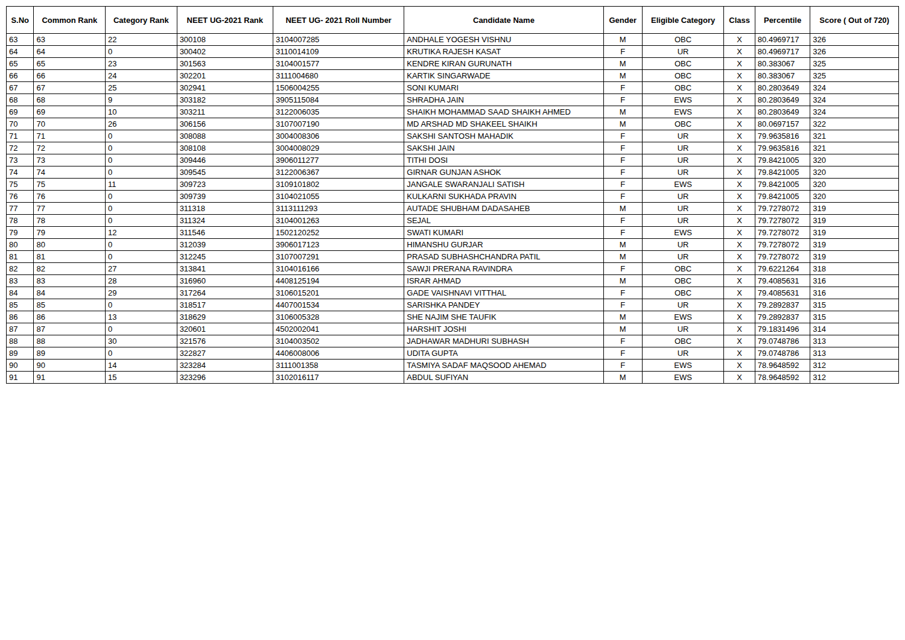| S.No | Common Rank | Category Rank | NEET UG-2021 Rank | NEET UG- 2021 Roll Number | Candidate Name | Gender | Eligible Category | Class | Percentile | Score ( Out of 720) |
| --- | --- | --- | --- | --- | --- | --- | --- | --- | --- | --- |
| 63 | 63 | 22 | 300108 | 3104007285 | ANDHALE YOGESH VISHNU | M | OBC | X | 80.4969717 | 326 |
| 64 | 64 | 0 | 300402 | 3110014109 | KRUTIKA RAJESH KASAT | F | UR | X | 80.4969717 | 326 |
| 65 | 65 | 23 | 301563 | 3104001577 | KENDRE KIRAN GURUNATH | M | OBC | X | 80.383067 | 325 |
| 66 | 66 | 24 | 302201 | 3111004680 | KARTIK SINGARWADE | M | OBC | X | 80.383067 | 325 |
| 67 | 67 | 25 | 302941 | 1506004255 | SONI KUMARI | F | OBC | X | 80.2803649 | 324 |
| 68 | 68 | 9 | 303182 | 3905115084 | SHRADHA JAIN | F | EWS | X | 80.2803649 | 324 |
| 69 | 69 | 10 | 303211 | 3122006035 | SHAIKH MOHAMMAD SAAD SHAIKH AHMED | M | EWS | X | 80.2803649 | 324 |
| 70 | 70 | 26 | 306156 | 3107007190 | MD ARSHAD MD SHAKEEL SHAIKH | M | OBC | X | 80.0697157 | 322 |
| 71 | 71 | 0 | 308088 | 3004008306 | SAKSHI SANTOSH MAHADIK | F | UR | X | 79.9635816 | 321 |
| 72 | 72 | 0 | 308108 | 3004008029 | SAKSHI JAIN | F | UR | X | 79.9635816 | 321 |
| 73 | 73 | 0 | 309446 | 3906011277 | TITHI DOSI | F | UR | X | 79.8421005 | 320 |
| 74 | 74 | 0 | 309545 | 3122006367 | GIRNAR GUNJAN ASHOK | F | UR | X | 79.8421005 | 320 |
| 75 | 75 | 11 | 309723 | 3109101802 | JANGALE SWARANJALI SATISH | F | EWS | X | 79.8421005 | 320 |
| 76 | 76 | 0 | 309739 | 3104021055 | KULKARNI SUKHADA PRAVIN | F | UR | X | 79.8421005 | 320 |
| 77 | 77 | 0 | 311318 | 3113111293 | AUTADE SHUBHAM DADASAHEB | M | UR | X | 79.7278072 | 319 |
| 78 | 78 | 0 | 311324 | 3104001263 | SEJAL | F | UR | X | 79.7278072 | 319 |
| 79 | 79 | 12 | 311546 | 1502120252 | SWATI KUMARI | F | EWS | X | 79.7278072 | 319 |
| 80 | 80 | 0 | 312039 | 3906017123 | HIMANSHU GURJAR | M | UR | X | 79.7278072 | 319 |
| 81 | 81 | 0 | 312245 | 3107007291 | PRASAD SUBHASHCHANDRA PATIL | M | UR | X | 79.7278072 | 319 |
| 82 | 82 | 27 | 313841 | 3104016166 | SAWJI PRERANA RAVINDRA | F | OBC | X | 79.6221264 | 318 |
| 83 | 83 | 28 | 316960 | 4408125194 | ISRAR AHMAD | M | OBC | X | 79.4085631 | 316 |
| 84 | 84 | 29 | 317264 | 3106015201 | GADE VAISHNAVI VITTHAL | F | OBC | X | 79.4085631 | 316 |
| 85 | 85 | 0 | 318517 | 4407001534 | SARISHKA PANDEY | F | UR | X | 79.2892837 | 315 |
| 86 | 86 | 13 | 318629 | 3106005328 | SHE NAJIM SHE TAUFIK | M | EWS | X | 79.2892837 | 315 |
| 87 | 87 | 0 | 320601 | 4502002041 | HARSHIT JOSHI | M | UR | X | 79.1831496 | 314 |
| 88 | 88 | 30 | 321576 | 3104003502 | JADHAWAR MADHURI SUBHASH | F | OBC | X | 79.0748786 | 313 |
| 89 | 89 | 0 | 322827 | 4406008006 | UDITA GUPTA | F | UR | X | 79.0748786 | 313 |
| 90 | 90 | 14 | 323284 | 3111001358 | TASMIYA SADAF MAQSOOD AHEMAD | F | EWS | X | 78.9648592 | 312 |
| 91 | 91 | 15 | 323296 | 3102016117 | ABDUL SUFIYAN | M | EWS | X | 78.9648592 | 312 |